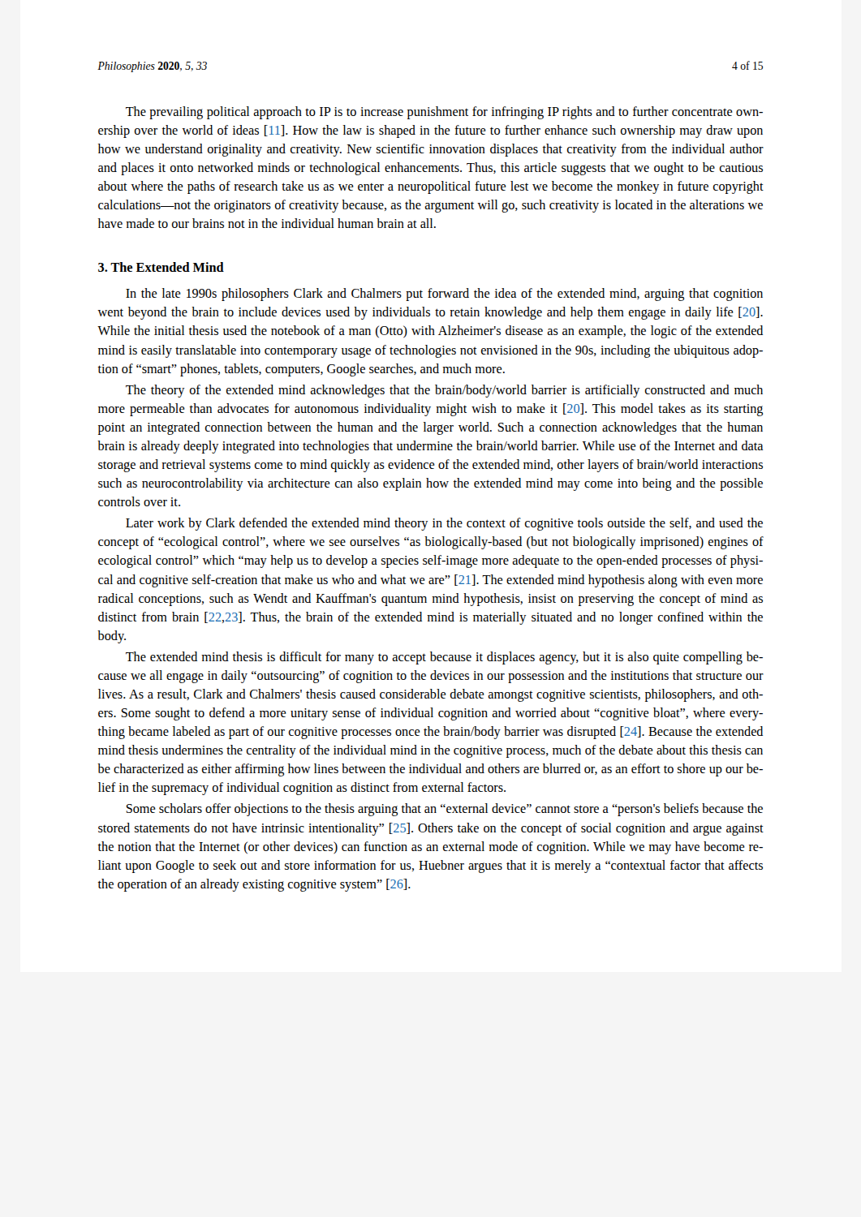Philosophies 2020, 5, 33 4 of 15
The prevailing political approach to IP is to increase punishment for infringing IP rights and to further concentrate ownership over the world of ideas [11]. How the law is shaped in the future to further enhance such ownership may draw upon how we understand originality and creativity. New scientific innovation displaces that creativity from the individual author and places it onto networked minds or technological enhancements. Thus, this article suggests that we ought to be cautious about where the paths of research take us as we enter a neuropolitical future lest we become the monkey in future copyright calculations—not the originators of creativity because, as the argument will go, such creativity is located in the alterations we have made to our brains not in the individual human brain at all.
3. The Extended Mind
In the late 1990s philosophers Clark and Chalmers put forward the idea of the extended mind, arguing that cognition went beyond the brain to include devices used by individuals to retain knowledge and help them engage in daily life [20]. While the initial thesis used the notebook of a man (Otto) with Alzheimer's disease as an example, the logic of the extended mind is easily translatable into contemporary usage of technologies not envisioned in the 90s, including the ubiquitous adoption of “smart” phones, tablets, computers, Google searches, and much more.
The theory of the extended mind acknowledges that the brain/body/world barrier is artificially constructed and much more permeable than advocates for autonomous individuality might wish to make it [20]. This model takes as its starting point an integrated connection between the human and the larger world. Such a connection acknowledges that the human brain is already deeply integrated into technologies that undermine the brain/world barrier. While use of the Internet and data storage and retrieval systems come to mind quickly as evidence of the extended mind, other layers of brain/world interactions such as neurocontrolability via architecture can also explain how the extended mind may come into being and the possible controls over it.
Later work by Clark defended the extended mind theory in the context of cognitive tools outside the self, and used the concept of “ecological control”, where we see ourselves “as biologically-based (but not biologically imprisoned) engines of ecological control” which “may help us to develop a species self-image more adequate to the open-ended processes of physical and cognitive self-creation that make us who and what we are” [21]. The extended mind hypothesis along with even more radical conceptions, such as Wendt and Kauffman's quantum mind hypothesis, insist on preserving the concept of mind as distinct from brain [22,23]. Thus, the brain of the extended mind is materially situated and no longer confined within the body.
The extended mind thesis is difficult for many to accept because it displaces agency, but it is also quite compelling because we all engage in daily “outsourcing” of cognition to the devices in our possession and the institutions that structure our lives. As a result, Clark and Chalmers' thesis caused considerable debate amongst cognitive scientists, philosophers, and others. Some sought to defend a more unitary sense of individual cognition and worried about “cognitive bloat”, where everything became labeled as part of our cognitive processes once the brain/body barrier was disrupted [24]. Because the extended mind thesis undermines the centrality of the individual mind in the cognitive process, much of the debate about this thesis can be characterized as either affirming how lines between the individual and others are blurred or, as an effort to shore up our belief in the supremacy of individual cognition as distinct from external factors.
Some scholars offer objections to the thesis arguing that an “external device” cannot store a “person's beliefs because the stored statements do not have intrinsic intentionality” [25]. Others take on the concept of social cognition and argue against the notion that the Internet (or other devices) can function as an external mode of cognition. While we may have become reliant upon Google to seek out and store information for us, Huebner argues that it is merely a “contextual factor that affects the operation of an already existing cognitive system” [26].